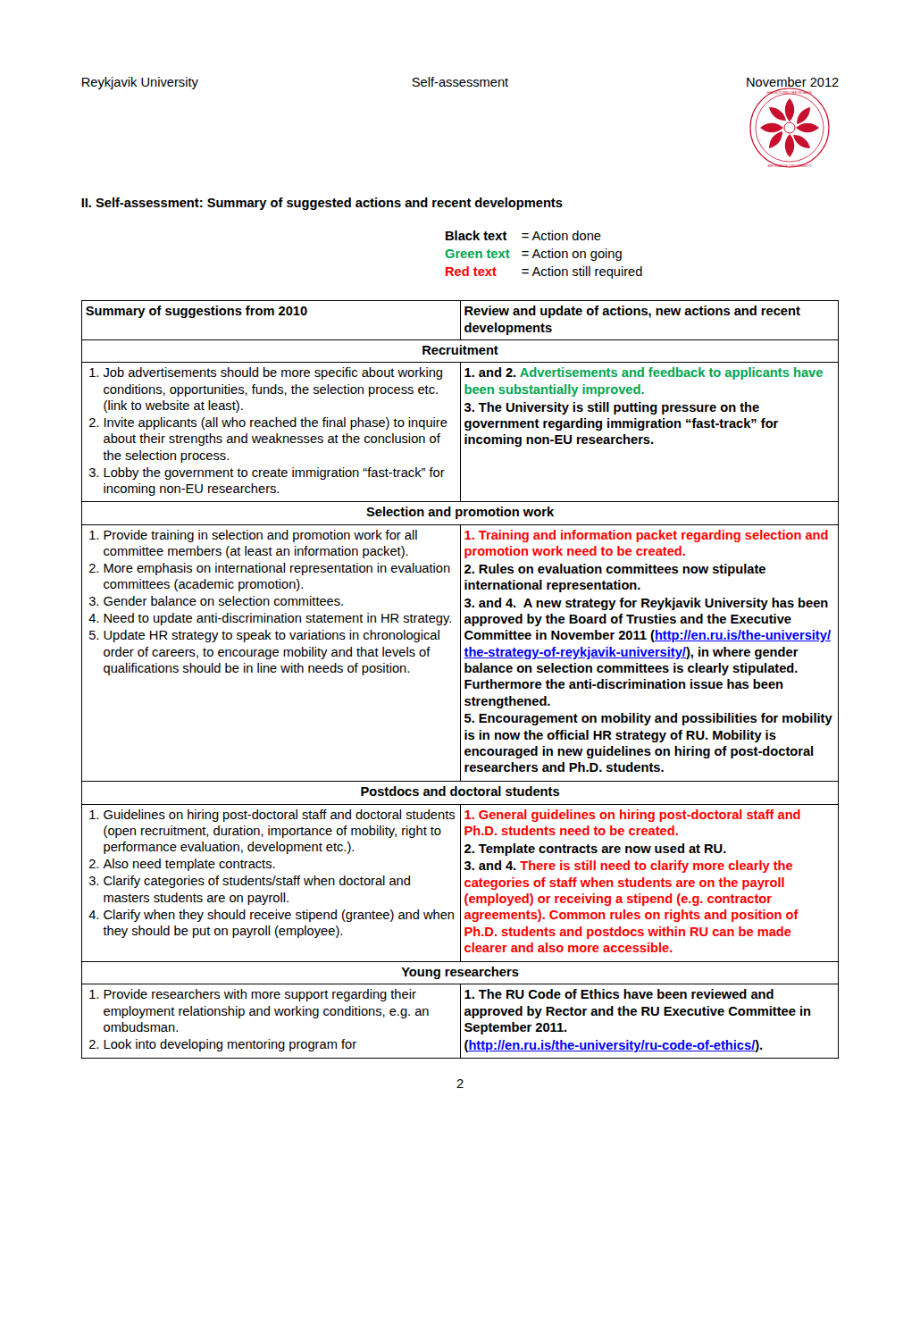Reykjavik University
Self-assessment
November 2012
HÁSKÓLINN Í REYKJAVÍK REYKJAVIK UNIVERSITY
II. Self-assessment: Summary of suggested actions and recent developments
| Black text | = Action done |
| Green text | = Action on going |
| Red text | = Action still required |
| Summary of suggestions from 2010 | Review and update of actions, new actions and recent developments |
| Recruitment |
| Job advertisements should be more specific about working conditions, opportunities, funds, the selection process etc. (link to website at least). Invite applicants (all who reached the final phase) to inquire about their strengths and weaknesses at the conclusion of the selection process. Lobby the government to create immigration “fast-track” for incoming non-EU researchers. | 1. and 2. Advertisements and feedback to applicants have been substantially improved. 3. The University is still putting pressure on the government regarding immigration “fast-track” for incoming non-EU researchers. |
| Selection and promotion work |
| Provide training in selection and promotion work for all committee members (at least an information packet). More emphasis on international representation in evaluation committees (academic promotion). Gender balance on selection committees. Need to update anti-discrimination statement in HR strategy. Update HR strategy to speak to variations in chronological order of careers, to encourage mobility and that levels of qualifications should be in line with needs of position. | 1. Training and information packet regarding selection and promotion work need to be created. 2. Rules on evaluation committees now stipulate international representation. 3. and 4. A new strategy for Reykjavik University has been approved by the Board of Trusties and the Executive Committee in November 2011 ( http://en.ru.is/the-university/the-strategy-of-reykjavik-university/ ), in where gender balance on selection committees is clearly stipulated. Furthermore the anti-discrimination issue has been strengthened. 5. Encouragement on mobility and possibilities for mobility is in now the official HR strategy of RU. Mobility is encouraged in new guidelines on hiring of post-doctoral researchers and Ph.D. students. |
| Postdocs and doctoral students |
| Guidelines on hiring post-doctoral staff and doctoral students (open recruitment, duration, importance of mobility, right to performance evaluation, development etc.). Also need template contracts. Clarify categories of students/staff when doctoral and masters students are on payroll. Clarify when they should receive stipend (grantee) and when they should be put on payroll (employee). | 1. General guidelines on hiring post-doctoral staff and Ph.D. students need to be created. 2. Template contracts are now used at RU. 3. and 4. There is still need to clarify more clearly the categories of staff when students are on the payroll (employed) or receiving a stipend (e.g. contractor agreements). Common rules on rights and position of Ph.D. students and postdocs within RU can be made clearer and also more accessible. |
| Young researchers |
| Provide researchers with more support regarding their employment relationship and working conditions, e.g. an ombudsman. Look into developing mentoring program for | 1. The RU Code of Ethics have been reviewed and approved by Rector and the RU Executive Committee in September 2011. ( http://en.ru.is/the-university/ru-code-of-ethics/ ). |
2